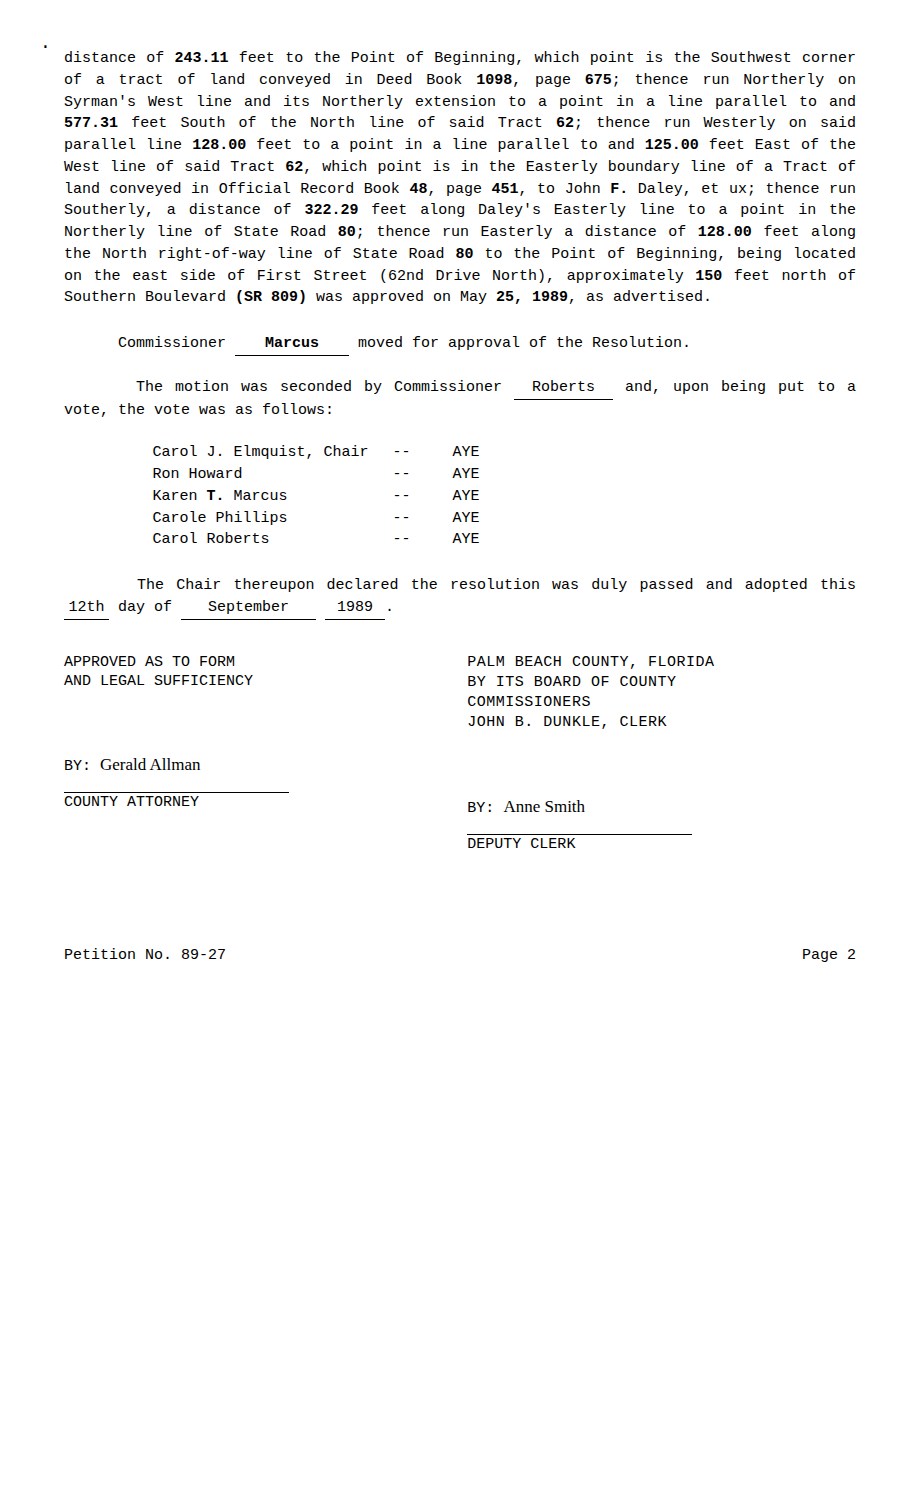.
distance of 243.11 feet to the Point of Beginning, which point is the Southwest corner of a tract of land conveyed in Deed Book 1098, page 675; thence run Northerly on Syrman's West line and its Northerly extension to a point in a line parallel to and 577.31 feet South of the North line of said Tract 62; thence run Westerly on said parallel line 128.00 feet to a point in a line parallel to and 125.00 feet East of the West line of said Tract 62, which point is in the Easterly boundary line of a Tract of land conveyed in Official Record Book 48, page 451, to John F. Daley, et ux; thence run Southerly, a distance of 322.29 feet along Daley's Easterly line to a point in the Northerly line of State Road 80; thence run Easterly a distance of 128.00 feet along the North right-of-way line of State Road 80 to the Point of Beginning, being located on the east side of First Street (62nd Drive North), approximately 150 feet north of Southern Boulevard (SR 809) was approved on May 25, 1989, as advertised.
Commissioner Marcus moved for approval of the Resolution.
The motion was seconded by Commissioner Roberts and, upon being put to a vote, the vote was as follows:
| Carol J. Elmquist, Chair | -- | AYE |
| Ron Howard | -- | AYE |
| Karen T. Marcus | -- | AYE |
| Carole Phillips | -- | AYE |
| Carol Roberts | -- | AYE |
The Chair thereupon declared the resolution was duly passed and adopted this 12th day of September 1989.
APPROVED AS TO FORM
AND LEGAL SUFFICIENCY
BY: Gerald Allman
COUNTY ATTORNEY
PALM BEACH COUNTY, FLORIDA
BY ITS BOARD OF COUNTY
COMMISSIONERS
JOHN B. DUNKLE, CLERK
BY: Anne Smith
DEPUTY CLERK
Petition No. 89-27
Page 2